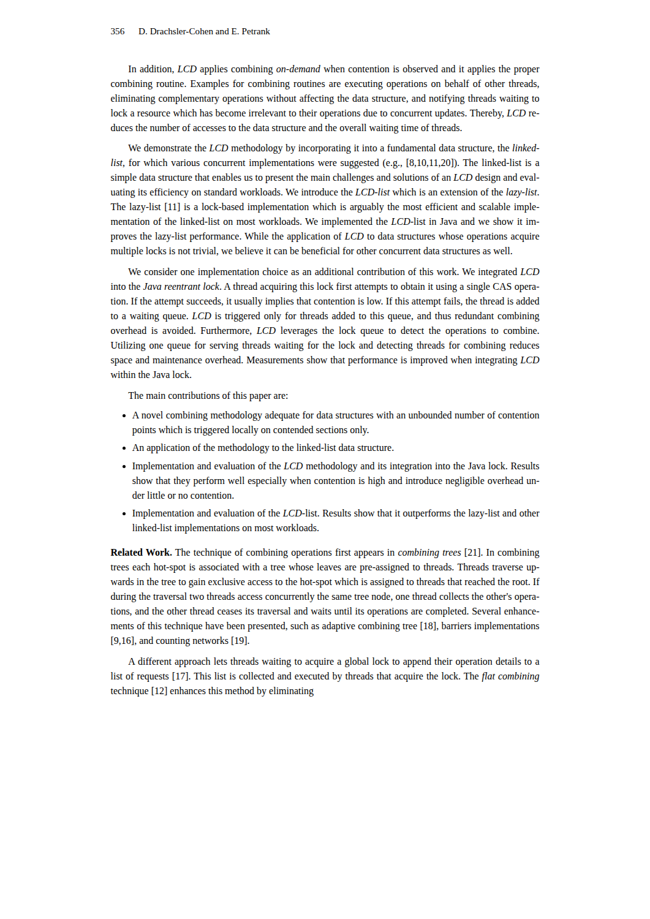356 D. Drachsler-Cohen and E. Petrank
In addition, LCD applies combining on-demand when contention is observed and it applies the proper combining routine. Examples for combining routines are executing operations on behalf of other threads, eliminating complementary operations without affecting the data structure, and notifying threads waiting to lock a resource which has become irrelevant to their operations due to concurrent updates. Thereby, LCD reduces the number of accesses to the data structure and the overall waiting time of threads.
We demonstrate the LCD methodology by incorporating it into a fundamental data structure, the linked-list, for which various concurrent implementations were suggested (e.g., [8,10,11,20]). The linked-list is a simple data structure that enables us to present the main challenges and solutions of an LCD design and evaluating its efficiency on standard workloads. We introduce the LCD-list which is an extension of the lazy-list. The lazy-list [11] is a lock-based implementation which is arguably the most efficient and scalable implementation of the linked-list on most workloads. We implemented the LCD-list in Java and we show it improves the lazy-list performance. While the application of LCD to data structures whose operations acquire multiple locks is not trivial, we believe it can be beneficial for other concurrent data structures as well.
We consider one implementation choice as an additional contribution of this work. We integrated LCD into the Java reentrant lock. A thread acquiring this lock first attempts to obtain it using a single CAS operation. If the attempt succeeds, it usually implies that contention is low. If this attempt fails, the thread is added to a waiting queue. LCD is triggered only for threads added to this queue, and thus redundant combining overhead is avoided. Furthermore, LCD leverages the lock queue to detect the operations to combine. Utilizing one queue for serving threads waiting for the lock and detecting threads for combining reduces space and maintenance overhead. Measurements show that performance is improved when integrating LCD within the Java lock.
The main contributions of this paper are:
A novel combining methodology adequate for data structures with an unbounded number of contention points which is triggered locally on contended sections only.
An application of the methodology to the linked-list data structure.
Implementation and evaluation of the LCD methodology and its integration into the Java lock. Results show that they perform well especially when contention is high and introduce negligible overhead under little or no contention.
Implementation and evaluation of the LCD-list. Results show that it outperforms the lazy-list and other linked-list implementations on most workloads.
Related Work. The technique of combining operations first appears in combining trees [21]. In combining trees each hot-spot is associated with a tree whose leaves are pre-assigned to threads. Threads traverse upwards in the tree to gain exclusive access to the hot-spot which is assigned to threads that reached the root. If during the traversal two threads access concurrently the same tree node, one thread collects the other's operations, and the other thread ceases its traversal and waits until its operations are completed. Several enhancements of this technique have been presented, such as adaptive combining tree [18], barriers implementations [9,16], and counting networks [19].
A different approach lets threads waiting to acquire a global lock to append their operation details to a list of requests [17]. This list is collected and executed by threads that acquire the lock. The flat combining technique [12] enhances this method by eliminating